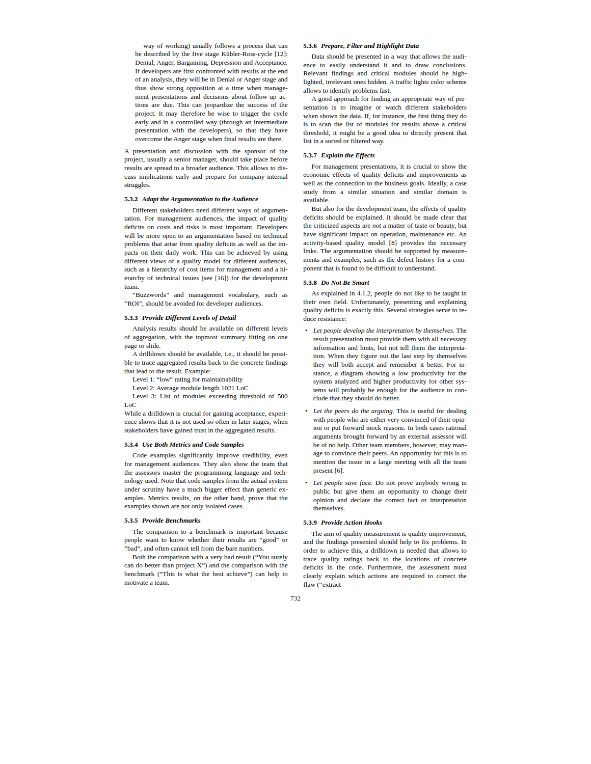way of working) usually follows a process that can be described by the five stage Kübler-Ross-cycle [12]: Denial, Anger, Bargaining, Depression and Acceptance. If developers are first confronted with results at the end of an analysis, they will be in Denial or Anger stage and thus show strong opposition at a time when management presentations and decisions about follow-up actions are due. This can jeopardize the success of the project. It may therefore be wise to trigger the cycle early and in a controlled way (through an intermediate presentation with the developers), so that they have overcome the Anger stage when final results are there.
A presentation and discussion with the sponsor of the project, usually a senior manager, should take place before results are spread to a broader audience. This allows to discuss implications early and prepare for company-internal struggles.
5.3.2 Adapt the Argumentation to the Audience
Different stakeholders need different ways of argumentation. For management audiences, the impact of quality deficits on costs and risks is most important. Developers will be more open to an argumentation based on technical problems that arise from quality deficits as well as the impacts on their daily work. This can be achieved by using different views of a quality model for different audiences, such as a hierarchy of cost items for management and a hierarchy of technical issues (see [16]) for the development team.
“Buzzwords” and management vocabulary, such as “ROI”, should be avoided for developer audiences.
5.3.3 Provide Different Levels of Detail
Analysis results should be available on different levels of aggregation, with the topmost summary fitting on one page or slide.
A drilldown should be available, i.e., it should be possible to trace aggregated results back to the concrete findings that lead to the result. Example:
Level 1: “low” rating for maintainability
Level 2: Average module length 1021 LoC
Level 3: List of modules exceeding threshold of 500 LoC
While a drilldown is crucial for gaining acceptance, experience shows that it is not used so often in later stages, when stakeholders have gained trust in the aggregated results.
5.3.4 Use Both Metrics and Code Samples
Code examples significantly improve credibility, even for management audiences. They also show the team that the assessors master the programming language and technology used. Note that code samples from the actual system under scrutiny have a much bigger effect than generic examples. Metrics results, on the other hand, prove that the examples shown are not only isolated cases.
5.3.5 Provide Benchmarks
The comparison to a benchmark is important because people want to know whether their results are “good” or “bad”, and often cannot tell from the bare numbers.
Both the comparison with a very bad result (“You surely can do better than project X”) and the comparison with the benchmark (“This is what the best achieve”) can help to motivate a team.
5.3.6 Prepare, Filter and Highlight Data
Data should be presented in a way that allows the audience to easily understand it and to draw conclusions. Relevant findings and critical modules should be highlighted, irrelevant ones hidden. A traffic lights color scheme allows to identify problems fast.
A good approach for finding an appropriate way of presentation is to imagine or watch different stakeholders when shown the data. If, for instance, the first thing they do is to scan the list of modules for results above a critical threshold, it might be a good idea to directly present that list in a sorted or filtered way.
5.3.7 Explain the Effects
For management presentations, it is crucial to show the economic effects of quality deficits and improvements as well as the connection to the business goals. Ideally, a case study from a similar situation and similar domain is available.
But also for the development team, the effects of quality deficits should be explained. It should be made clear that the criticized aspects are not a matter of taste or beauty, but have significant impact on operation, maintenance etc. An activity-based quality model [8] provides the necessary links. The argumentation should be supported by measurements and examples, such as the defect history for a component that is found to be difficult to understand.
5.3.8 Do Not Be Smart
As explained in 4.1.2, people do not like to be taught in their own field. Unfortunately, presenting and explaining quality deficits is exactly this. Several strategies serve to reduce resistance:
Let people develop the interpretation by themselves. The result presentation must provide them with all necessary information and hints, but not tell them the interpretation. When they figure out the last step by themselves they will both accept and remember it better. For instance, a diagram showing a low productivity for the system analyzed and higher productivity for other systems will probably be enough for the audience to conclude that they should do better.
Let the peers do the arguing. This is useful for dealing with people who are either very convinced of their opinion or put forward mock reasons. In both cases rational arguments brought forward by an external assessor will be of no help. Other team members, however, may manage to convince their peers. An opportunity for this is to mention the issue in a large meeting with all the team present [6].
Let people save face. Do not prove anybody wrong in public but give them an opportunity to change their opinion and declare the correct fact or interpretation themselves.
5.3.9 Provide Action Hooks
The aim of quality measurement is quality improvement, and the findings presented should help to fix problems. In order to achieve this, a drilldown is needed that allows to trace quality ratings back to the locations of concrete deficits in the code. Furthermore, the assessment must clearly explain which actions are required to correct the flaw (“extract
732